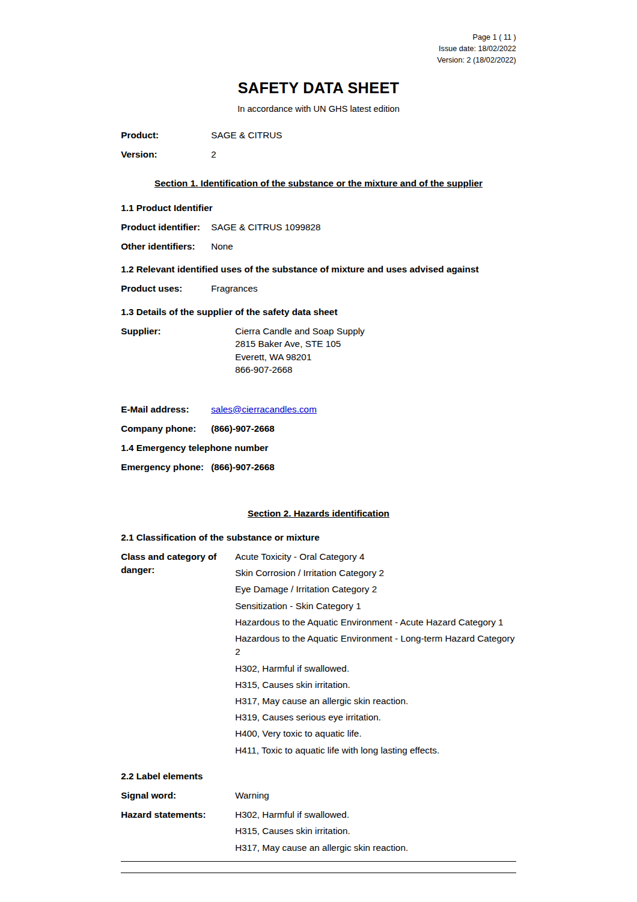Page 1 ( 11 )
Issue date: 18/02/2022
Version: 2 (18/02/2022)
SAFETY DATA SHEET
In accordance with UN GHS latest edition
Product:
SAGE & CITRUS
Version:
2
Section 1. Identification of the substance or the mixture and of the supplier
1.1 Product Identifier
Product identifier:
SAGE & CITRUS 1099828
Other identifiers:
None
1.2 Relevant identified uses of the substance of mixture and uses advised against
Product uses:
Fragrances
1.3 Details of the supplier of the safety data sheet
Supplier:
Cierra Candle and Soap Supply
2815 Baker Ave, STE 105
Everett, WA 98201
866-907-2668
E-Mail address:
sales@cierracandles.com
Company phone:
(866)-907-2668
1.4 Emergency telephone number
Emergency phone:
(866)-907-2668
Section 2. Hazards identification
2.1 Classification of the substance or mixture
Class and category of danger:
Acute Toxicity - Oral Category 4
Skin Corrosion / Irritation Category 2
Eye Damage / Irritation Category 2
Sensitization - Skin Category 1
Hazardous to the Aquatic Environment - Acute Hazard Category 1
Hazardous to the Aquatic Environment - Long-term Hazard Category 2
H302, Harmful if swallowed.
H315, Causes skin irritation.
H317, May cause an allergic skin reaction.
H319, Causes serious eye irritation.
H400, Very toxic to aquatic life.
H411, Toxic to aquatic life with long lasting effects.
2.2 Label elements
Signal word:
Warning
Hazard statements:
H302, Harmful if swallowed.
H315, Causes skin irritation.
H317, May cause an allergic skin reaction.